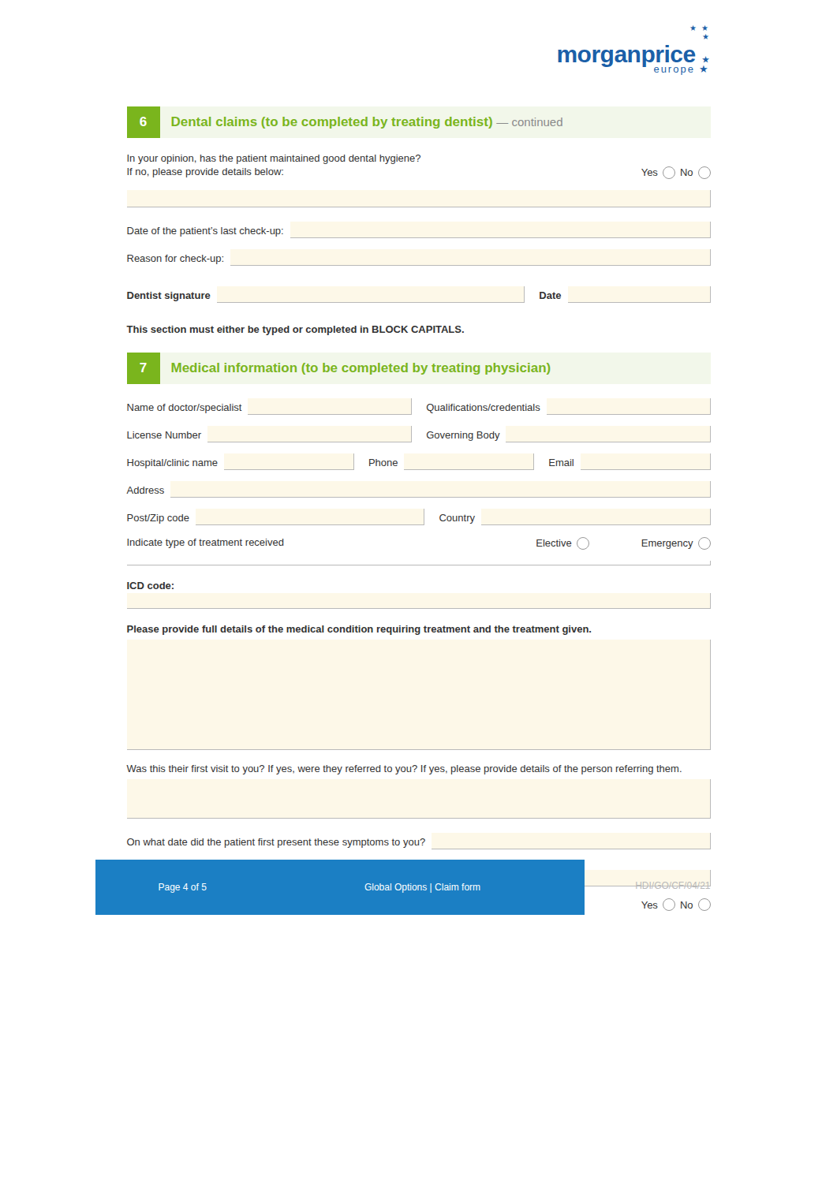★ ★
★
morganprice ★
europe ★
6
Dental claims (to be completed by treating dentist) — continued
In your opinion, has the patient maintained good dental hygiene?
If no, please provide details below:
Yes No
Date of the patient’s last check-up:
Reason for check-up:
Dentist signature
Date
This section must either be typed or completed in BLOCK CAPITALS.
7
Medical information (to be completed by treating physician)
Name of doctor/specialist
Qualifications/credentials
License Number
Governing Body
Hospital/clinic name
Phone
Email
Address
Post/Zip code
Country
Indicate type of treatment received
Elective Emergency
ICD code:
Please provide full details of the medical condition requiring treatment and the treatment given.
Was this their first visit to you? If yes, were they referred to you? If yes, please provide details of the person referring them.
On what date did the patient first present these symptoms to you?
Prior to consulting you, when did the patient first notice signs or
symptoms of this medical condition?
Are you aware of any treatment given for this or any related illness in the past?
Yes No
Page 4 of 5
Global Options | Claim form
HDI/GO/CF/04/21